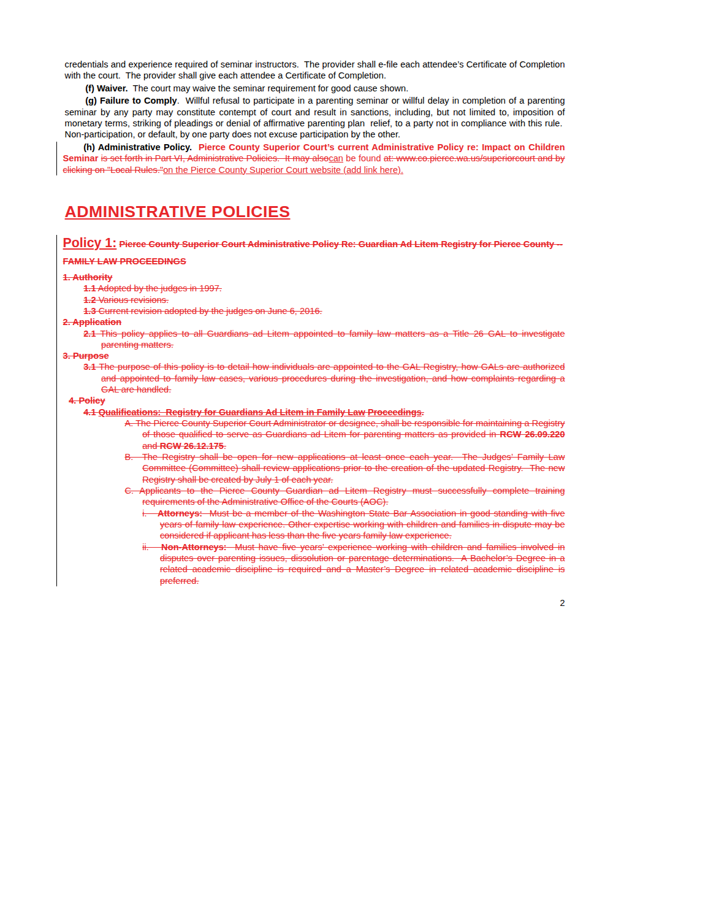credentials and experience required of seminar instructors. The provider shall e-file each attendee’s Certificate of Completion with the court. The provider shall give each attendee a Certificate of Completion.
(f) Waiver. The court may waive the seminar requirement for good cause shown.
(g) Failure to Comply. Willful refusal to participate in a parenting seminar or willful delay in completion of a parenting seminar by any party may constitute contempt of court and result in sanctions, including, but not limited to, imposition of monetary terms, striking of pleadings or denial of affirmative parenting plan relief, to a party not in compliance with this rule. Non-participation, or default, by one party does not excuse participation by the other.
(h) Administrative Policy. Pierce County Superior Court’s current Administrative Policy re: Impact on Children Seminar is set forth in Part VI, Administrative Policies. It may also can be found at: www.co.pierce.wa.us/superiorcourt and by clicking on "Local Rules."on the Pierce County Superior Court website (add link here).
ADMINISTRATIVE POLICIES
Policy 1: Pierce County Superior Court Administrative Policy Re: Guardian Ad Litem Registry for Pierce County -- FAMILY LAW PROCEEDINGS
1. Authority
1.1 Adopted by the judges in 1997.
1.2 Various revisions.
1.3 Current revision adopted by the judges on June 6, 2016.
2. Application
2.1 This policy applies to all Guardians ad Litem appointed to family law matters as a Title 26 GAL to investigate parenting matters.
3. Purpose
3.1 The purpose of this policy is to detail how individuals are appointed to the GAL Registry, how GALs are authorized and appointed to family law cases, various procedures during the investigation, and how complaints regarding a GAL are handled.
4. Policy
4.1 Qualifications: Registry for Guardians Ad Litem in Family Law Proceedings.
A. The Pierce County Superior Court Administrator or designee, shall be responsible for maintaining a Registry of those qualified to serve as Guardians ad Litem for parenting matters as provided in RCW 26.09.220 and RCW 26.12.175.
B. The Registry shall be open for new applications at least once each year. The Judges’ Family Law Committee (Committee) shall review applications prior to the creation of the updated Registry. The new Registry shall be created by July 1 of each year.
C. Applicants to the Pierce County Guardian ad Litem Registry must successfully complete training requirements of the Administrative Office of the Courts (AOC).
i. Attorneys: Must be a member of the Washington State Bar Association in good standing with five years of family law experience. Other expertise working with children and families in dispute may be considered if applicant has less than the five years family law experience.
ii. Non-Attorneys: Must have five years’ experience working with children and families involved in disputes over parenting issues, dissolution or parentage determinations. A Bachelor’s Degree in a related academic discipline is required and a Master’s Degree in related academic discipline is preferred.
2